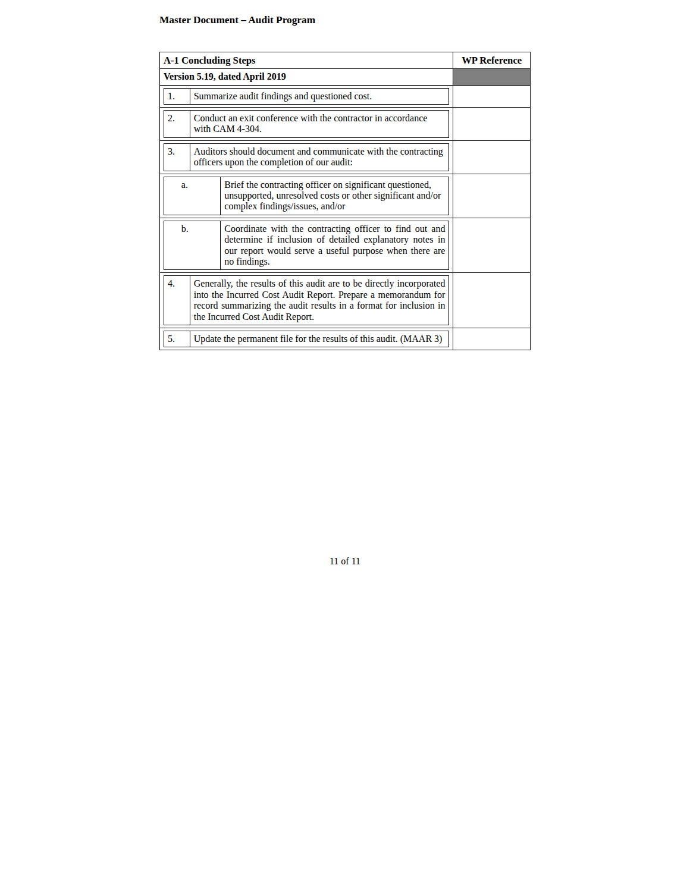Master Document – Audit Program
| A-1 Concluding Steps | WP Reference |
| Version 5.19, dated April 2019 | |
| / 1. / Summarize audit findings and questioned cost. / | |
| / 2. / Conduct an exit conference with the contractor in accordance with CAM 4-304. / | |
| / 3. / Auditors should document and communicate with the contracting officers upon the completion of our audit: / | |
| / a. / Brief the contracting officer on significant questioned, unsupported, unresolved costs or other significant and/or complex findings/issues, and/or / | |
| / b. / Coordinate with the contracting officer to find out and determine if inclusion of detailed explanatory notes in our report would serve a useful purpose when there are no findings. / | |
| / 4. / Generally, the results of this audit are to be directly incorporated into the Incurred Cost Audit Report. Prepare a memorandum for record summarizing the audit results in a format for inclusion in the Incurred Cost Audit Report. / | |
| / 5. / Update the permanent file for the results of this audit. (MAAR 3) / | |
11 of 11